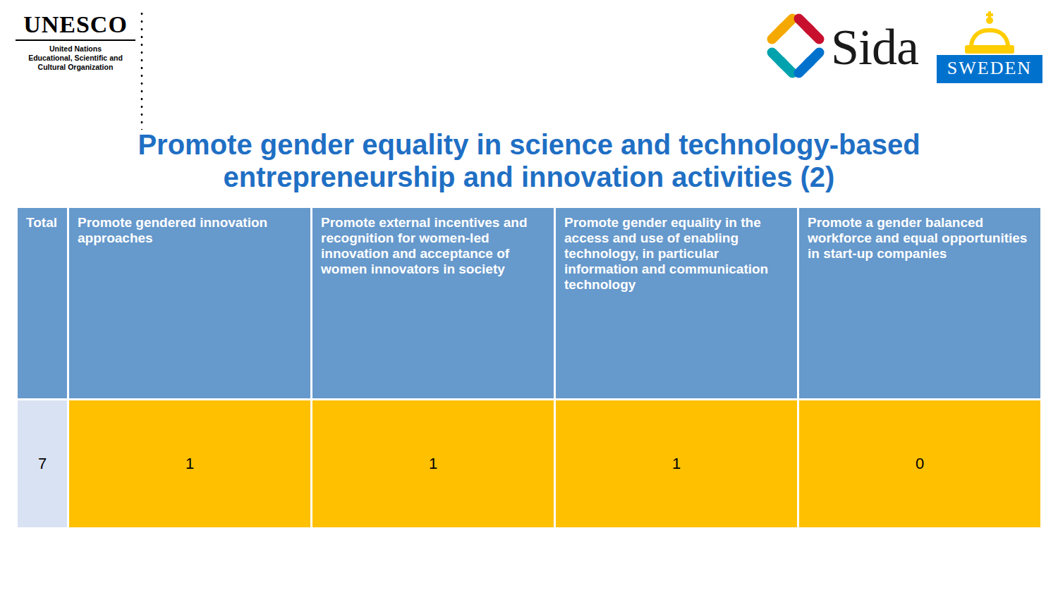UNESCO
United Nations
Educational, Scientific and
Cultural Organization
Sida
SWEDEN
Promote gender equality in science and technology-based
entrepreneurship and innovation activities (2)
| Total | Promote gendered innovation approaches | Promote external incentives and recognition for women-led innovation and acceptance of women innovators in society | Promote gender equality in the access and use of enabling technology, in particular information and communication technology | Promote a gender balanced workforce and equal opportunities in start-up companies |
| --- | --- | --- | --- | --- |
| 7 | 1 | 1 | 1 | 0 |